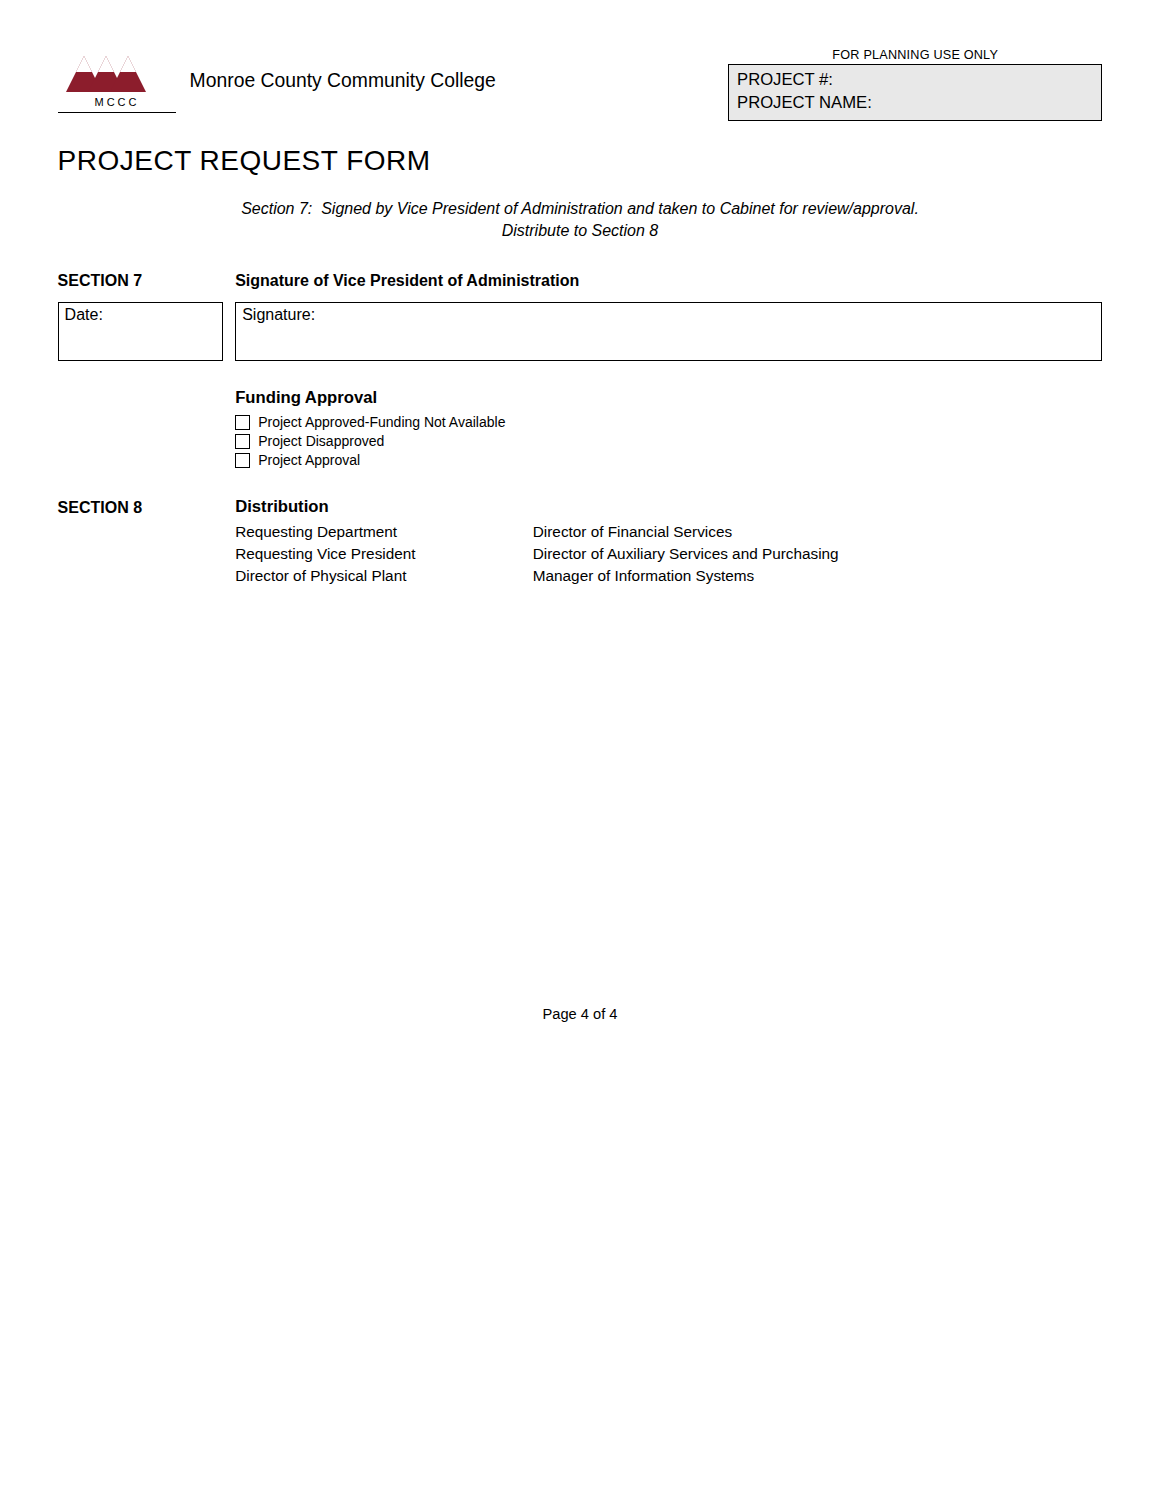MCCC
Monroe County Community College
FOR PLANNING USE ONLY
PROJECT #:
PROJECT NAME:
PROJECT REQUEST FORM
Section 7: Signed by Vice President of Administration and taken to Cabinet for review/approval.
Distribute to Section 8
SECTION 7
Signature of Vice President of Administration
Date:
Signature:
Funding Approval
Project Approved-Funding Not Available
Project Disapproved
Project Approval
SECTION 8
Distribution
Requesting Department
Director of Financial Services
Requesting Vice President
Director of Auxiliary Services and Purchasing
Director of Physical Plant
Manager of Information Systems
Page 4 of 4